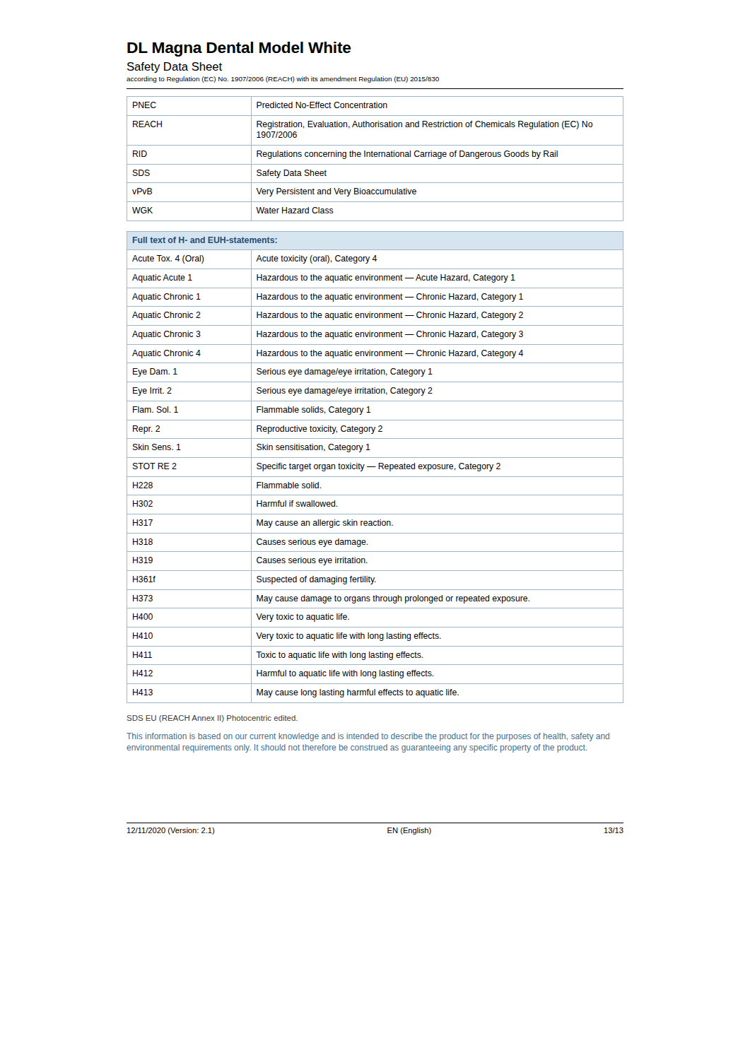DL Magna Dental Model White
Safety Data Sheet
according to Regulation (EC) No. 1907/2006 (REACH) with its amendment Regulation (EU) 2015/830
| PNEC | Predicted No-Effect Concentration |
| REACH | Registration, Evaluation, Authorisation and Restriction of Chemicals Regulation (EC) No 1907/2006 |
| RID | Regulations concerning the International Carriage of Dangerous Goods by Rail |
| SDS | Safety Data Sheet |
| vPvB | Very Persistent and Very Bioaccumulative |
| WGK | Water Hazard Class |
| Full text of H- and EUH-statements: |
| --- |
| Acute Tox. 4 (Oral) | Acute toxicity (oral), Category 4 |
| Aquatic Acute 1 | Hazardous to the aquatic environment — Acute Hazard, Category 1 |
| Aquatic Chronic 1 | Hazardous to the aquatic environment — Chronic Hazard, Category 1 |
| Aquatic Chronic 2 | Hazardous to the aquatic environment — Chronic Hazard, Category 2 |
| Aquatic Chronic 3 | Hazardous to the aquatic environment — Chronic Hazard, Category 3 |
| Aquatic Chronic 4 | Hazardous to the aquatic environment — Chronic Hazard, Category 4 |
| Eye Dam. 1 | Serious eye damage/eye irritation, Category 1 |
| Eye Irrit. 2 | Serious eye damage/eye irritation, Category 2 |
| Flam. Sol. 1 | Flammable solids, Category 1 |
| Repr. 2 | Reproductive toxicity, Category 2 |
| Skin Sens. 1 | Skin sensitisation, Category 1 |
| STOT RE 2 | Specific target organ toxicity — Repeated exposure, Category 2 |
| H228 | Flammable solid. |
| H302 | Harmful if swallowed. |
| H317 | May cause an allergic skin reaction. |
| H318 | Causes serious eye damage. |
| H319 | Causes serious eye irritation. |
| H361f | Suspected of damaging fertility. |
| H373 | May cause damage to organs through prolonged or repeated exposure. |
| H400 | Very toxic to aquatic life. |
| H410 | Very toxic to aquatic life with long lasting effects. |
| H411 | Toxic to aquatic life with long lasting effects. |
| H412 | Harmful to aquatic life with long lasting effects. |
| H413 | May cause long lasting harmful effects to aquatic life. |
SDS EU (REACH Annex II) Photocentric edited.
This information is based on our current knowledge and is intended to describe the product for the purposes of health, safety and environmental requirements only. It should not therefore be construed as guaranteeing any specific property of the product.
12/11/2020 (Version: 2.1)
EN (English)
13/13